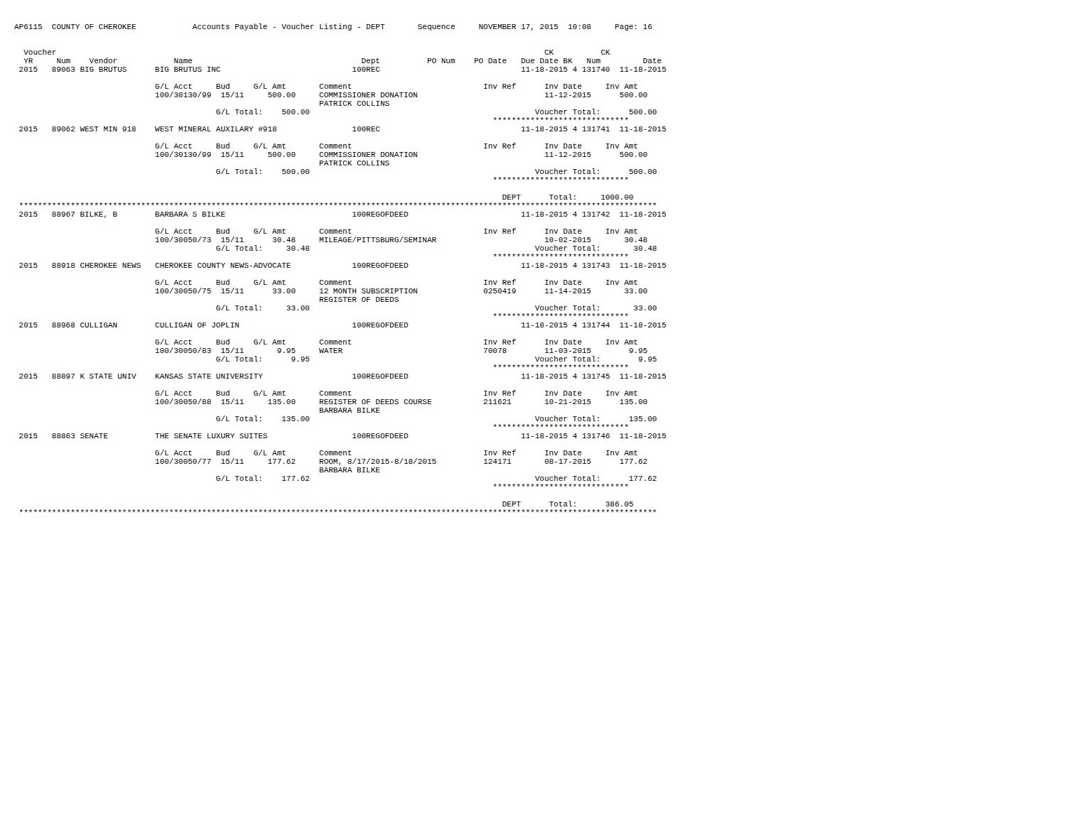AP6115 COUNTY OF CHEROKEE Accounts Payable - Voucher Listing - DEPT Sequence NOVEMBER 17, 2015 10:08 Page: 16 Voucher CK CK YR Num Vendor Name Dept PO Num PO Date Due Date BK Num Date 2015 89063 BIG BRUTUS BIG BRUTUS INC 100REC 11-18-2015 4 131740 11-18-2015 G/L Acct Bud G/L Amt Comment Inv Ref Inv Date Inv Amt 100/30130/99 15/11 500.00 COMMISSIONER DONATION 11-12-2015 500.00 PATRICK COLLINS G/L Total: 500.00 Voucher Total: 500.00 ***************************** 2015 89062 WEST MIN 918 WEST MINERAL AUXILARY #918 100REC 11-18-2015 4 131741 11-18-2015 G/L Acct Bud G/L Amt Comment Inv Ref Inv Date Inv Amt 100/30130/99 15/11 500.00 COMMISSIONER DONATION 11-12-2015 500.00 PATRICK COLLINS G/L Total: 500.00 Voucher Total: 500.00 ***************************** DEPT Total: 1000.00 **************************************************************************************************************************************** 2015 88967 BILKE, B BARBARA S BILKE 100REGOFDEED 11-18-2015 4 131742 11-18-2015 G/L Acct Bud G/L Amt Comment Inv Ref Inv Date Inv Amt 100/30050/73 15/11 30.48 MILEAGE/PITTSBURG/SEMINAR 10-02-2015 30.48 G/L Total: 30.48 Voucher Total: 30.48 ***************************** 2015 88918 CHEROKEE NEWS CHEROKEE COUNTY NEWS-ADVOCATE 100REGOFDEED 11-18-2015 4 131743 11-18-2015 G/L Acct Bud G/L Amt Comment Inv Ref Inv Date Inv Amt 100/30050/75 15/11 33.00 12 MONTH SUBSCRIPTION 0250419 11-14-2015 33.00 REGISTER OF DEEDS G/L Total: 33.00 Voucher Total: 33.00 ***************************** 2015 88968 CULLIGAN CULLIGAN OF JOPLIN 100REGOFDEED 11-18-2015 4 131744 11-18-2015 G/L Acct Bud G/L Amt Comment Inv Ref Inv Date Inv Amt 100/30050/83 15/11 9.95 WATER 70078 11-03-2015 9.95 G/L Total: 9.95 Voucher Total: 9.95 ***************************** 2015 88897 K STATE UNIV KANSAS STATE UNIVERSITY 100REGOFDEED 11-18-2015 4 131745 11-18-2015 G/L Acct Bud G/L Amt Comment Inv Ref Inv Date Inv Amt 100/30050/88 15/11 135.00 REGISTER OF DEEDS COURSE 211621 10-21-2015 135.00 BARBARA BILKE G/L Total: 135.00 Voucher Total: 135.00 ***************************** 2015 88863 SENATE THE SENATE LUXURY SUITES 100REGOFDEED 11-18-2015 4 131746 11-18-2015 G/L Acct Bud G/L Amt Comment Inv Ref Inv Date Inv Amt 100/30050/77 15/11 177.62 ROOM, 8/17/2015-8/18/2015 124171 08-17-2015 177.62 BARBARA BILKE G/L Total: 177.62 Voucher Total: 177.62 ***************************** DEPT Total: 386.05 ****************************************************************************************************************************************